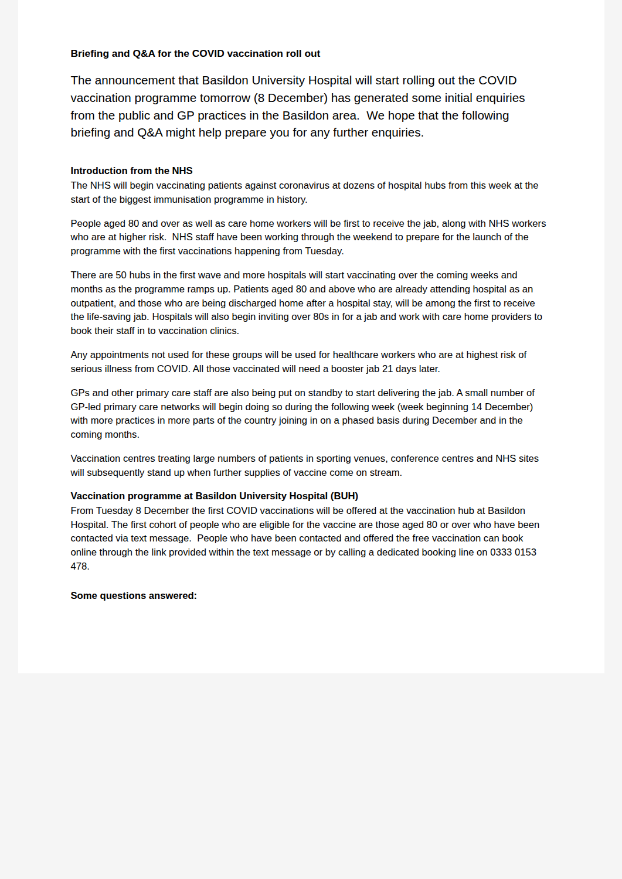Briefing and Q&A for the COVID vaccination roll out
The announcement that Basildon University Hospital will start rolling out the COVID vaccination programme tomorrow (8 December) has generated some initial enquiries from the public and GP practices in the Basildon area. We hope that the following briefing and Q&A might help prepare you for any further enquiries.
Introduction from the NHS
The NHS will begin vaccinating patients against coronavirus at dozens of hospital hubs from this week at the start of the biggest immunisation programme in history.
People aged 80 and over as well as care home workers will be first to receive the jab, along with NHS workers who are at higher risk. NHS staff have been working through the weekend to prepare for the launch of the programme with the first vaccinations happening from Tuesday.
There are 50 hubs in the first wave and more hospitals will start vaccinating over the coming weeks and months as the programme ramps up. Patients aged 80 and above who are already attending hospital as an outpatient, and those who are being discharged home after a hospital stay, will be among the first to receive the life-saving jab. Hospitals will also begin inviting over 80s in for a jab and work with care home providers to book their staff in to vaccination clinics.
Any appointments not used for these groups will be used for healthcare workers who are at highest risk of serious illness from COVID. All those vaccinated will need a booster jab 21 days later.
GPs and other primary care staff are also being put on standby to start delivering the jab. A small number of GP-led primary care networks will begin doing so during the following week (week beginning 14 December) with more practices in more parts of the country joining in on a phased basis during December and in the coming months.
Vaccination centres treating large numbers of patients in sporting venues, conference centres and NHS sites will subsequently stand up when further supplies of vaccine come on stream.
Vaccination programme at Basildon University Hospital (BUH)
From Tuesday 8 December the first COVID vaccinations will be offered at the vaccination hub at Basildon Hospital. The first cohort of people who are eligible for the vaccine are those aged 80 or over who have been contacted via text message. People who have been contacted and offered the free vaccination can book online through the link provided within the text message or by calling a dedicated booking line on 0333 0153 478.
Some questions answered: